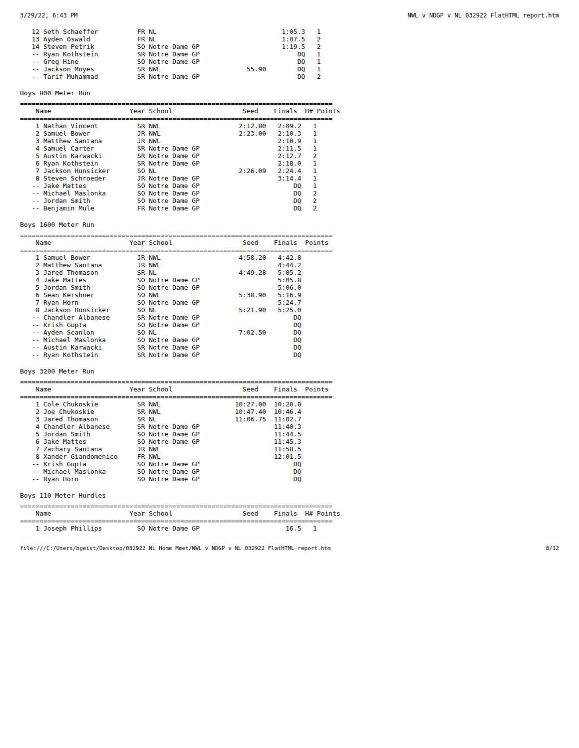3/29/22, 6:43 PM NWL v NDGP v NL 032922 FlatHTML report.htm
   12 Seth Schaeffer          FR NL                                1:05.3   1
   13 Ayden Oswald            FR NL                                1:07.5   2
   14 Steven Petrik           SO Notre Dame GP                     1:19.5   2
   -- Ryan Kothstein          SR Notre Dame GP                         DQ   1
   -- Greg Hine               SO Notre Dame GP                         DQ   1
   -- Jackson Moyes           SR NWL                      55.90        DQ   1
   -- Tarif Muhammad          SR Notre Dame GP                         DQ   2
Boys 800 Meter Run
================================================================================
    Name                    Year School                  Seed    Finals  H# Points
================================================================================
    1 Nathan Vincent          SR NWL                    2:12.80   2:09.2   1
    2 Samuel Bower            JR NWL                    2:23.00   2:10.3   1
    3 Matthew Santana         JR NWL                              2:10.9   1
    4 Samuel Carter           SR Notre Dame GP                    2:11.5   1
    5 Austin Karwacki         SR Notre Dame GP                    2:12.7   2
    6 Ryan Kothstein          SR Notre Dame GP                    2:18.0   1
    7 Jackson Hunsicker       SO NL                     2:26.09   2:24.4   1
    8 Steven Schroeder        JR Notre Dame GP                    3:14.4   1
   -- Jake Mattes             SO Notre Dame GP                        DQ   1
   -- Michael Maslonka        SO Notre Dame GP                        DQ   2
   -- Jordan Smith            SO Notre Dame GP                        DQ   2
   -- Benjamin Mule           FR Notre Dame GP                        DQ   2
Boys 1600 Meter Run
================================================================================
    Name                    Year School                  Seed    Finals  Points
================================================================================
    1 Samuel Bower            JR NWL                    4:58.20   4:42.8
    2 Matthew Santana         JR NWL                              4:44.2
    3 Jared Thomason          SR NL                     4:49.28   5:05.2
    4 Jake Mattes             SO Notre Dame GP                    5:05.8
    5 Jordan Smith            SO Notre Dame GP                    5:06.0
    6 Sean Kershner           SO NWL                    5:38.90   5:16.9
    7 Ryan Horn               SO Notre Dame GP                    5:24.7
    8 Jackson Hunsicker       SO NL                     5:21.90   5:25.0
   -- Chandler Albanese       SR Notre Dame GP                        DQ
   -- Krish Gupta             SO Notre Dame GP                        DQ
   -- Ayden Scanlon           SO NL                     7:02.50       DQ
   -- Michael Maslonka        SO Notre Dame GP                        DQ
   -- Austin Karwacki         SR Notre Dame GP                        DQ
   -- Ryan Kothstein          SR Notre Dame GP                        DQ
Boys 3200 Meter Run
================================================================================
    Name                    Year School                  Seed    Finals  Points
================================================================================
    1 Cole Chukoskie          SR NWL                   10:27.00  10:20.0
    2 Joe Chukoskie           SR NWL                   10:47.40  10:46.4
    3 Jared Thomason          SR NL                    11:06.75  11:02.7
    4 Chandler Albanese       SR Notre Dame GP                   11:40.3
    5 Jordan Smith            SO Notre Dame GP                   11:44.5
    6 Jake Mattes             SO Notre Dame GP                   11:45.3
    7 Zachary Santana         JR NWL                             11:58.5
    8 Xander Giandomenico     FR NWL                             12:01.5
   -- Krish Gupta             SO Notre Dame GP                        DQ
   -- Michael Maslonka        SO Notre Dame GP                        DQ
   -- Ryan Horn               SO Notre Dame GP                        DQ
Boys 110 Meter Hurdles
================================================================================
    Name                    Year School                  Seed    Finals  H# Points
================================================================================
    1 Joseph Phillips         SO Notre Dame GP                      16.5   1
file:///C:/Users/bgeist/Desktop/032922 NL Home Meet/NWL v NDGP v NL 032922 FlatHTML report.htm 8/12